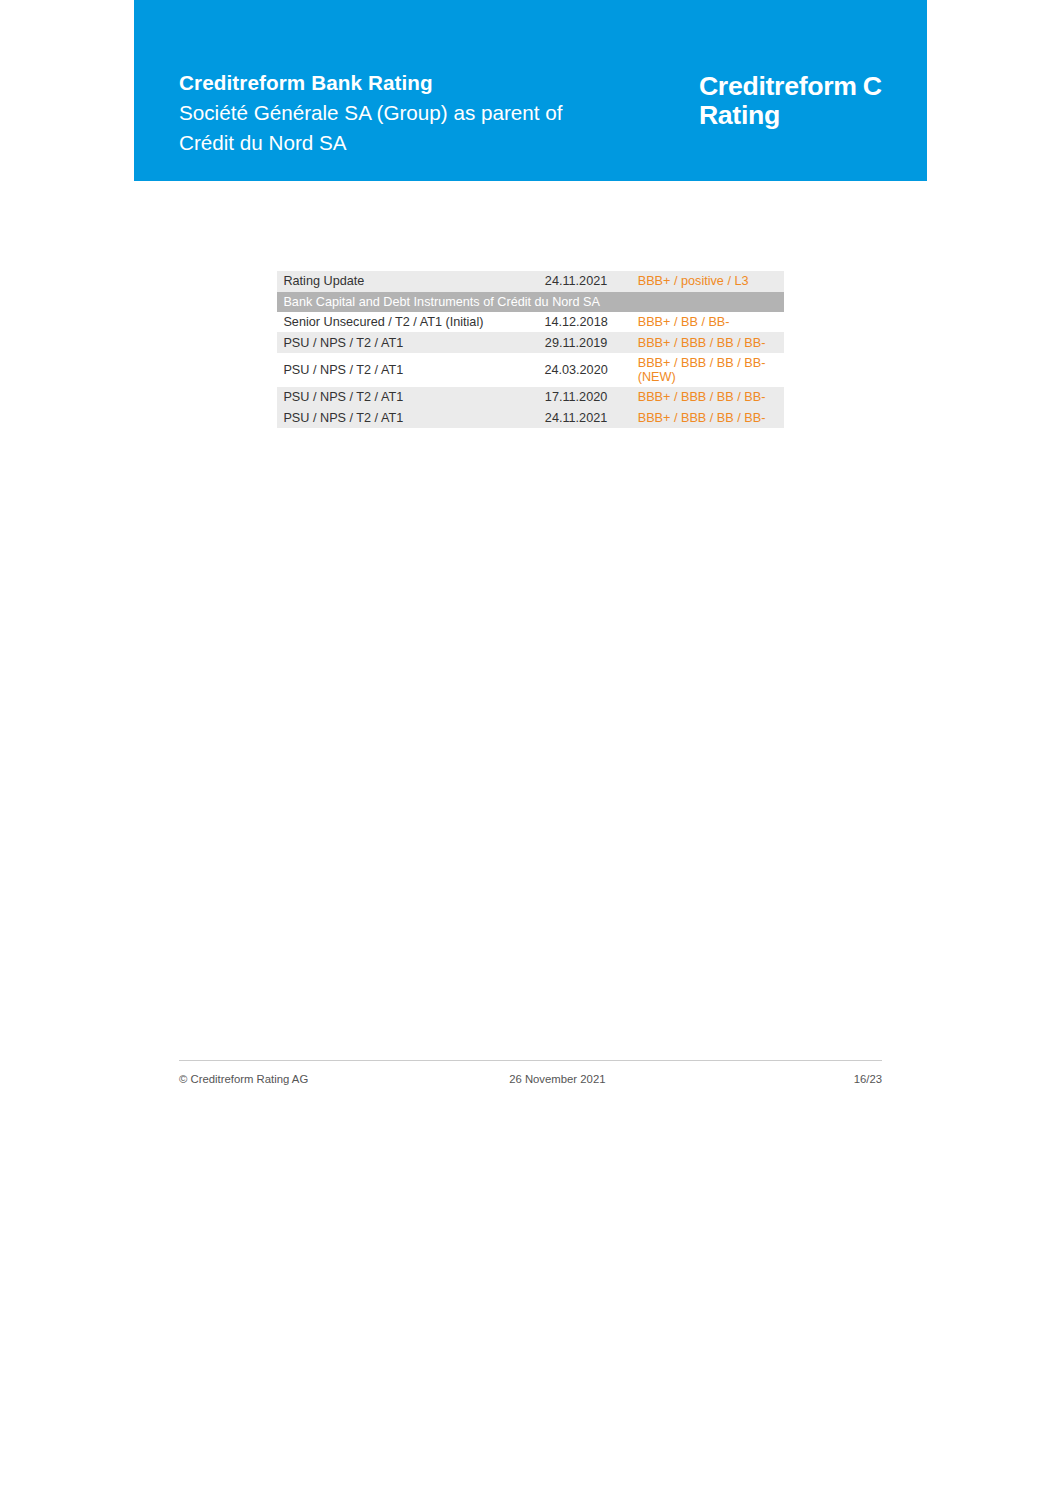Creditreform Bank Rating
Société Générale SA (Group) as parent of
Crédit du Nord SA
Creditreform C
Rating
| Rating Update | 24.11.2021 | BBB+ / positive / L3 |
| Bank Capital and Debt Instruments of Crédit du Nord SA |
| Senior Unsecured / T2 / AT1 (Initial) | 14.12.2018 | BBB+ / BB / BB- |
| PSU / NPS / T2 / AT1 | 29.11.2019 | BBB+ / BBB / BB / BB- |
| PSU / NPS / T2 / AT1 | 24.03.2020 | BBB+ / BBB / BB / BB- (NEW) |
| PSU / NPS / T2 / AT1 | 17.11.2020 | BBB+ / BBB / BB / BB- |
| PSU / NPS / T2 / AT1 | 24.11.2021 | BBB+ / BBB / BB / BB- |
© Creditreform Rating AG
26 November 2021
16/23